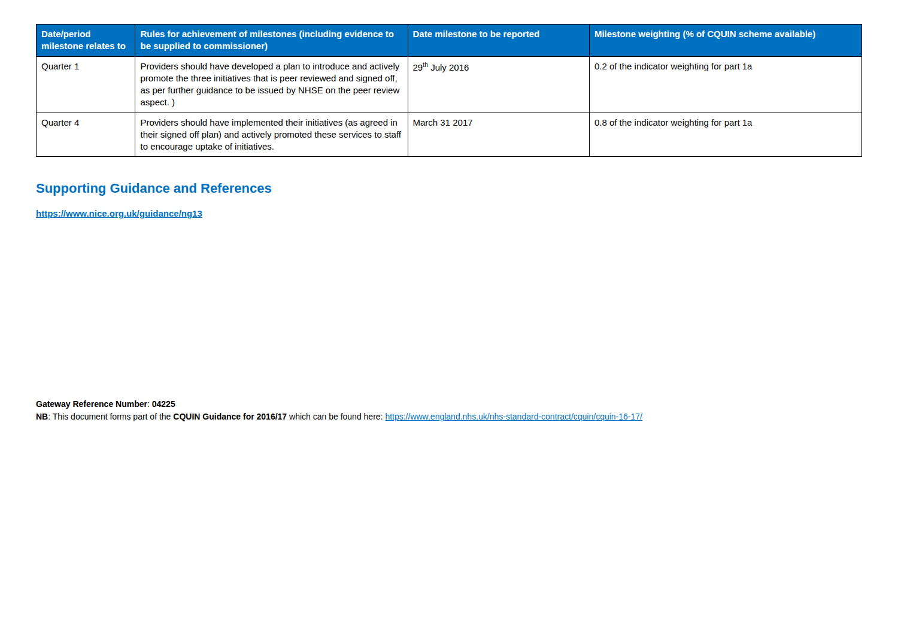| Date/period milestone relates to | Rules for achievement of milestones (including evidence to be supplied to commissioner) | Date milestone to be reported | Milestone weighting (% of CQUIN scheme available) |
| --- | --- | --- | --- |
| Quarter 1 | Providers should have developed a plan to introduce and actively promote the three initiatives that is peer reviewed and signed off, as per further guidance to be issued by NHSE on the peer review aspect. ) | 29 th July 2016 | 0.2 of the indicator weighting for part 1a |
| Quarter 4 | Providers should have implemented their initiatives (as agreed in their signed off plan) and actively promoted these services to staff to encourage uptake of initiatives. | March 31 2017 | 0.8 of the indicator weighting for part 1a |
Supporting Guidance and References
https://www.nice.org.uk/guidance/ng13
Gateway Reference Number: 04225
NB: This document forms part of the CQUIN Guidance for 2016/17 which can be found here: https://www.england.nhs.uk/nhs-standard-contract/cquin/cquin-16-17/